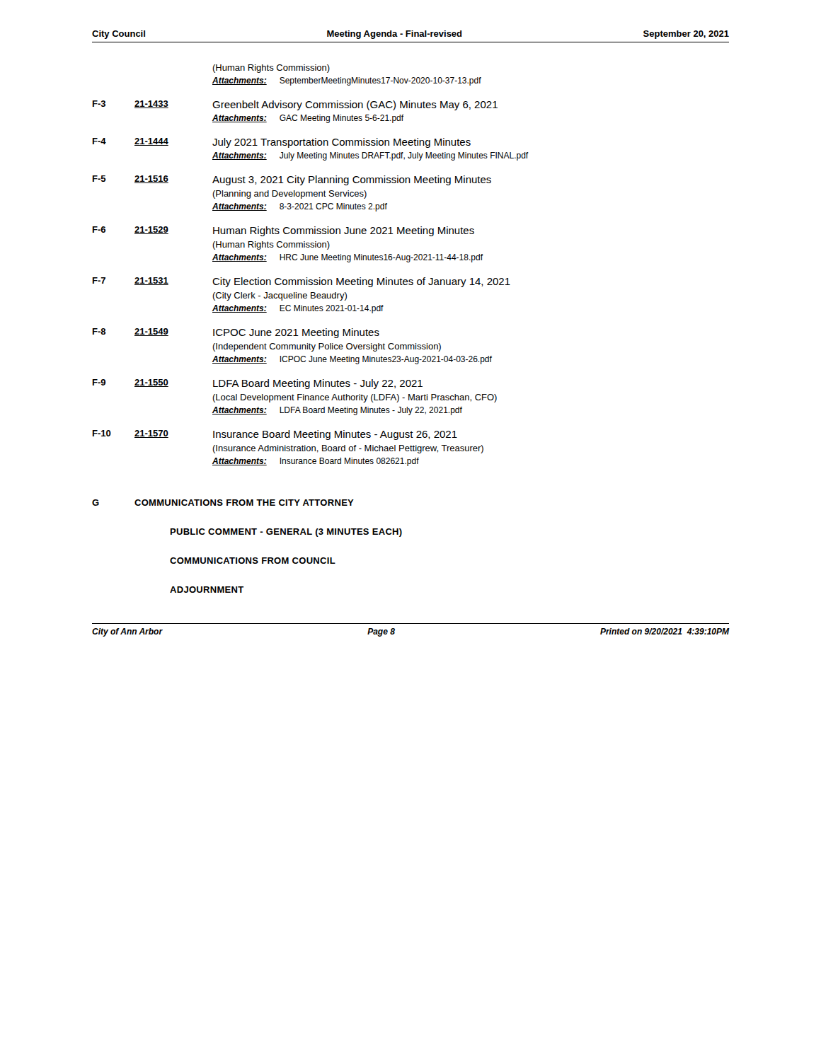City Council
Meeting Agenda - Final-revised
September 20, 2021
| | | (Human Rights Commission) Attachments: SeptemberMeetingMinutes17-Nov-2020-10-37-13.pdf |
| F-3 | 21-1433 | Greenbelt Advisory Commission (GAC) Minutes May 6, 2021 Attachments: GAC Meeting Minutes 5-6-21.pdf |
| F-4 | 21-1444 | July 2021 Transportation Commission Meeting Minutes Attachments: July Meeting Minutes DRAFT.pdf, July Meeting Minutes FINAL.pdf |
| F-5 | 21-1516 | August 3, 2021 City Planning Commission Meeting Minutes (Planning and Development Services) Attachments: 8-3-2021 CPC Minutes 2.pdf |
| F-6 | 21-1529 | Human Rights Commission June 2021 Meeting Minutes (Human Rights Commission) Attachments: HRC June Meeting Minutes16-Aug-2021-11-44-18.pdf |
| F-7 | 21-1531 | City Election Commission Meeting Minutes of January 14, 2021 (City Clerk - Jacqueline Beaudry) Attachments: EC Minutes 2021-01-14.pdf |
| F-8 | 21-1549 | ICPOC June 2021 Meeting Minutes (Independent Community Police Oversight Commission) Attachments: ICPOC June Meeting Minutes23-Aug-2021-04-03-26.pdf |
| F-9 | 21-1550 | LDFA Board Meeting Minutes - July 22, 2021 (Local Development Finance Authority (LDFA) - Marti Praschan, CFO) Attachments: LDFA Board Meeting Minutes - July 22, 2021.pdf |
| F-10 | 21-1570 | Insurance Board Meeting Minutes - August 26, 2021 (Insurance Administration, Board of - Michael Pettigrew, Treasurer) Attachments: Insurance Board Minutes 082621.pdf |
G
COMMUNICATIONS FROM THE CITY ATTORNEY
PUBLIC COMMENT - GENERAL (3 MINUTES EACH)
COMMUNICATIONS FROM COUNCIL
ADJOURNMENT
City of Ann Arbor
Page 8
Printed on 9/20/2021 4:39:10PM